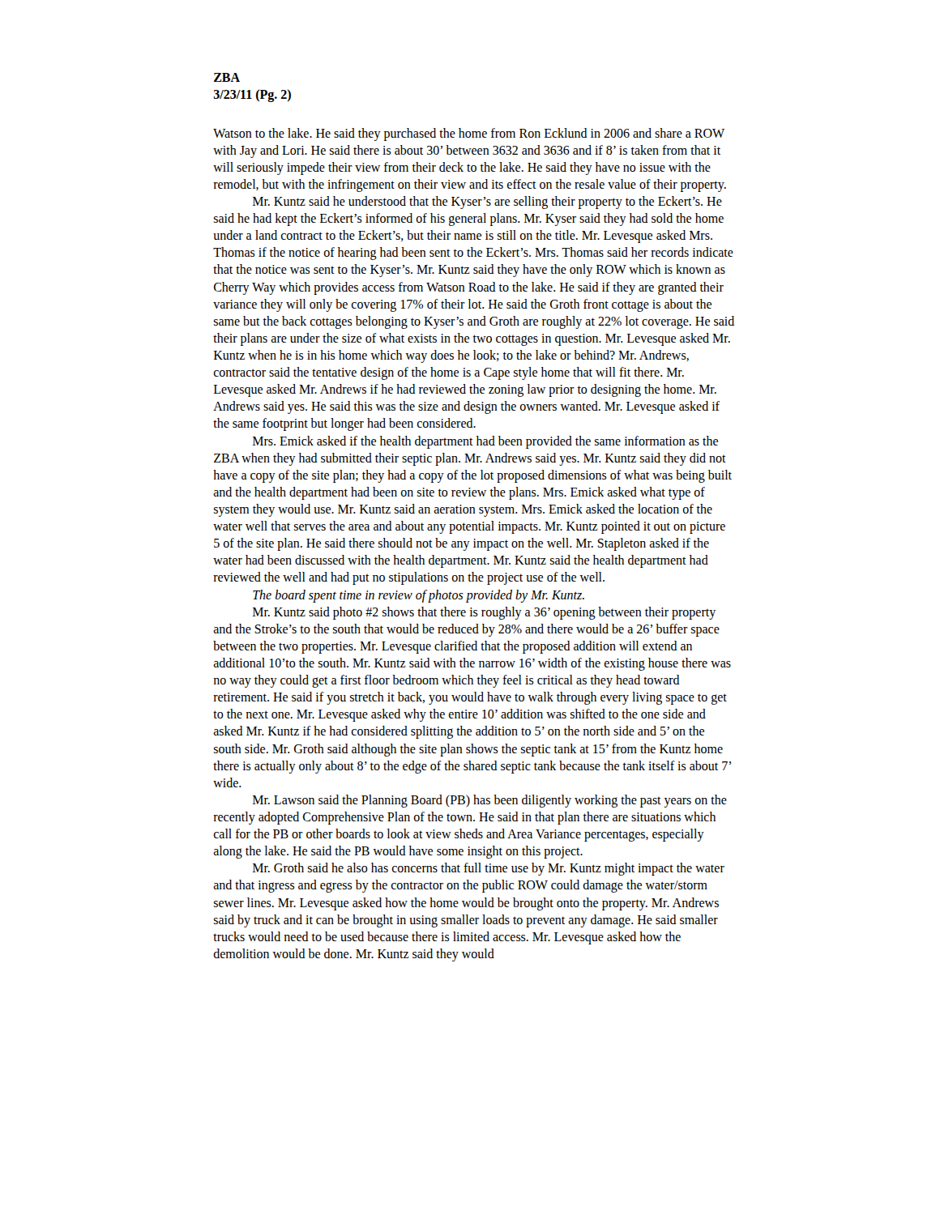ZBA
3/23/11 (Pg. 2)
Watson to the lake. He said they purchased the home from Ron Ecklund in 2006 and share a ROW with Jay and Lori. He said there is about 30’ between 3632 and 3636 and if 8’ is taken from that it will seriously impede their view from their deck to the lake. He said they have no issue with the remodel, but with the infringement on their view and its effect on the resale value of their property.
Mr. Kuntz said he understood that the Kyser’s are selling their property to the Eckert’s. He said he had kept the Eckert’s informed of his general plans. Mr. Kyser said they had sold the home under a land contract to the Eckert’s, but their name is still on the title. Mr. Levesque asked Mrs. Thomas if the notice of hearing had been sent to the Eckert’s. Mrs. Thomas said her records indicate that the notice was sent to the Kyser’s. Mr. Kuntz said they have the only ROW which is known as Cherry Way which provides access from Watson Road to the lake. He said if they are granted their variance they will only be covering 17% of their lot. He said the Groth front cottage is about the same but the back cottages belonging to Kyser’s and Groth are roughly at 22% lot coverage. He said their plans are under the size of what exists in the two cottages in question. Mr. Levesque asked Mr. Kuntz when he is in his home which way does he look; to the lake or behind? Mr. Andrews, contractor said the tentative design of the home is a Cape style home that will fit there. Mr. Levesque asked Mr. Andrews if he had reviewed the zoning law prior to designing the home. Mr. Andrews said yes. He said this was the size and design the owners wanted. Mr. Levesque asked if the same footprint but longer had been considered.
Mrs. Emick asked if the health department had been provided the same information as the ZBA when they had submitted their septic plan. Mr. Andrews said yes. Mr. Kuntz said they did not have a copy of the site plan; they had a copy of the lot proposed dimensions of what was being built and the health department had been on site to review the plans. Mrs. Emick asked what type of system they would use. Mr. Kuntz said an aeration system. Mrs. Emick asked the location of the water well that serves the area and about any potential impacts. Mr. Kuntz pointed it out on picture 5 of the site plan. He said there should not be any impact on the well. Mr. Stapleton asked if the water had been discussed with the health department. Mr. Kuntz said the health department had reviewed the well and had put no stipulations on the project use of the well.
The board spent time in review of photos provided by Mr. Kuntz.
Mr. Kuntz said photo #2 shows that there is roughly a 36’ opening between their property and the Stroke’s to the south that would be reduced by 28% and there would be a 26’ buffer space between the two properties. Mr. Levesque clarified that the proposed addition will extend an additional 10’to the south. Mr. Kuntz said with the narrow 16’ width of the existing house there was no way they could get a first floor bedroom which they feel is critical as they head toward retirement. He said if you stretch it back, you would have to walk through every living space to get to the next one. Mr. Levesque asked why the entire 10’ addition was shifted to the one side and asked Mr. Kuntz if he had considered splitting the addition to 5’ on the north side and 5’ on the south side. Mr. Groth said although the site plan shows the septic tank at 15’ from the Kuntz home there is actually only about 8’ to the edge of the shared septic tank because the tank itself is about 7’ wide.
Mr. Lawson said the Planning Board (PB) has been diligently working the past years on the recently adopted Comprehensive Plan of the town. He said in that plan there are situations which call for the PB or other boards to look at view sheds and Area Variance percentages, especially along the lake. He said the PB would have some insight on this project.
Mr. Groth said he also has concerns that full time use by Mr. Kuntz might impact the water and that ingress and egress by the contractor on the public ROW could damage the water/storm sewer lines. Mr. Levesque asked how the home would be brought onto the property. Mr. Andrews said by truck and it can be brought in using smaller loads to prevent any damage. He said smaller trucks would need to be used because there is limited access. Mr. Levesque asked how the demolition would be done. Mr. Kuntz said they would